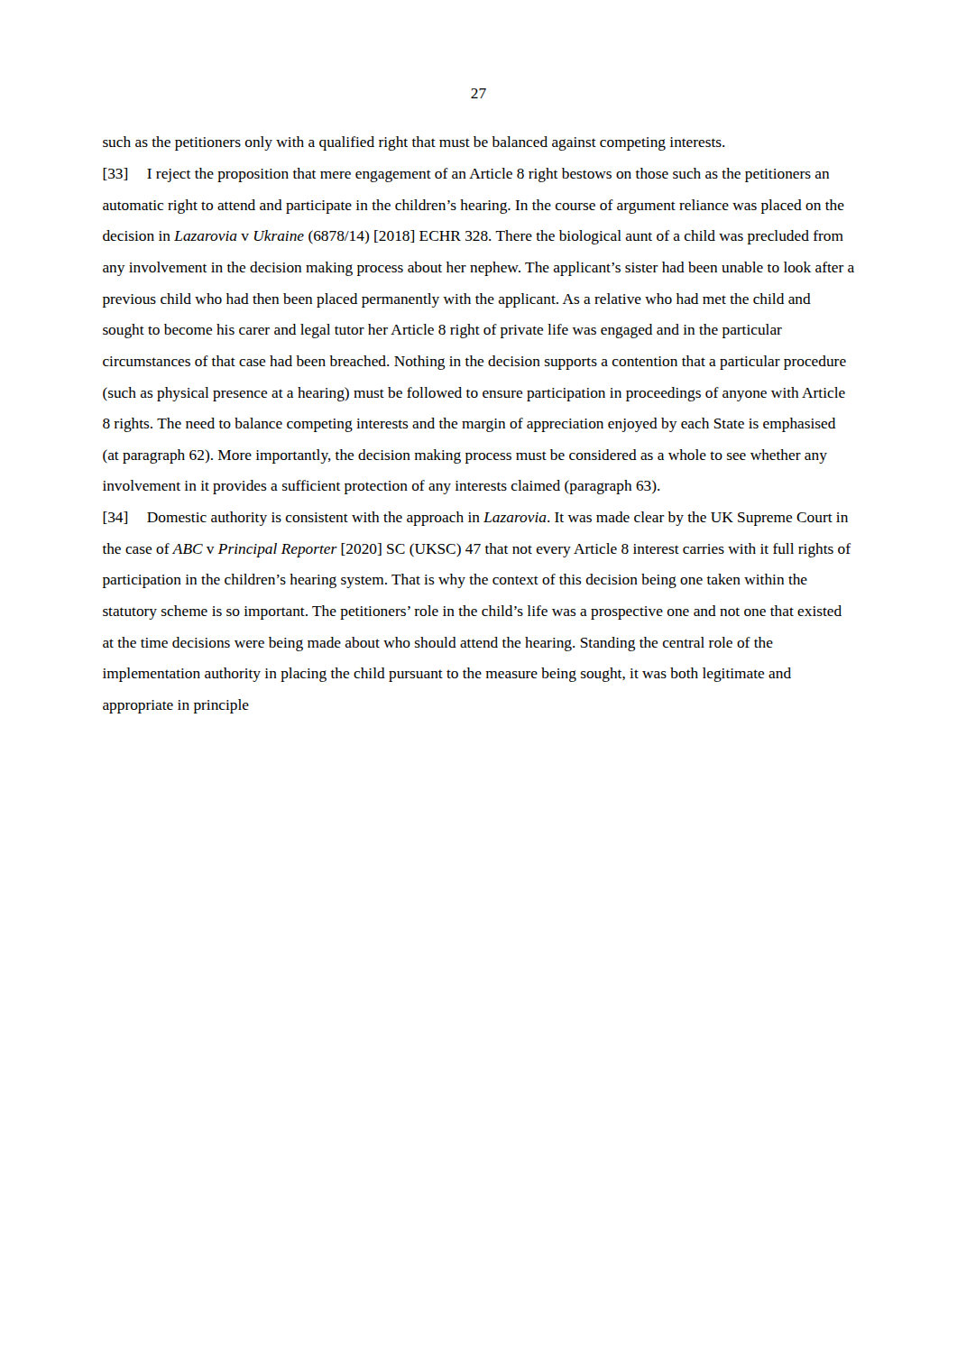27
such as the petitioners only with a qualified right that must be balanced against competing interests.
[33] I reject the proposition that mere engagement of an Article 8 right bestows on those such as the petitioners an automatic right to attend and participate in the children’s hearing. In the course of argument reliance was placed on the decision in Lazarovia v Ukraine (6878/14) [2018] ECHR 328. There the biological aunt of a child was precluded from any involvement in the decision making process about her nephew. The applicant’s sister had been unable to look after a previous child who had then been placed permanently with the applicant. As a relative who had met the child and sought to become his carer and legal tutor her Article 8 right of private life was engaged and in the particular circumstances of that case had been breached. Nothing in the decision supports a contention that a particular procedure (such as physical presence at a hearing) must be followed to ensure participation in proceedings of anyone with Article 8 rights. The need to balance competing interests and the margin of appreciation enjoyed by each State is emphasised (at paragraph 62). More importantly, the decision making process must be considered as a whole to see whether any involvement in it provides a sufficient protection of any interests claimed (paragraph 63).
[34] Domestic authority is consistent with the approach in Lazarovia. It was made clear by the UK Supreme Court in the case of ABC v Principal Reporter [2020] SC (UKSC) 47 that not every Article 8 interest carries with it full rights of participation in the children’s hearing system. That is why the context of this decision being one taken within the statutory scheme is so important. The petitioners’ role in the child’s life was a prospective one and not one that existed at the time decisions were being made about who should attend the hearing. Standing the central role of the implementation authority in placing the child pursuant to the measure being sought, it was both legitimate and appropriate in principle